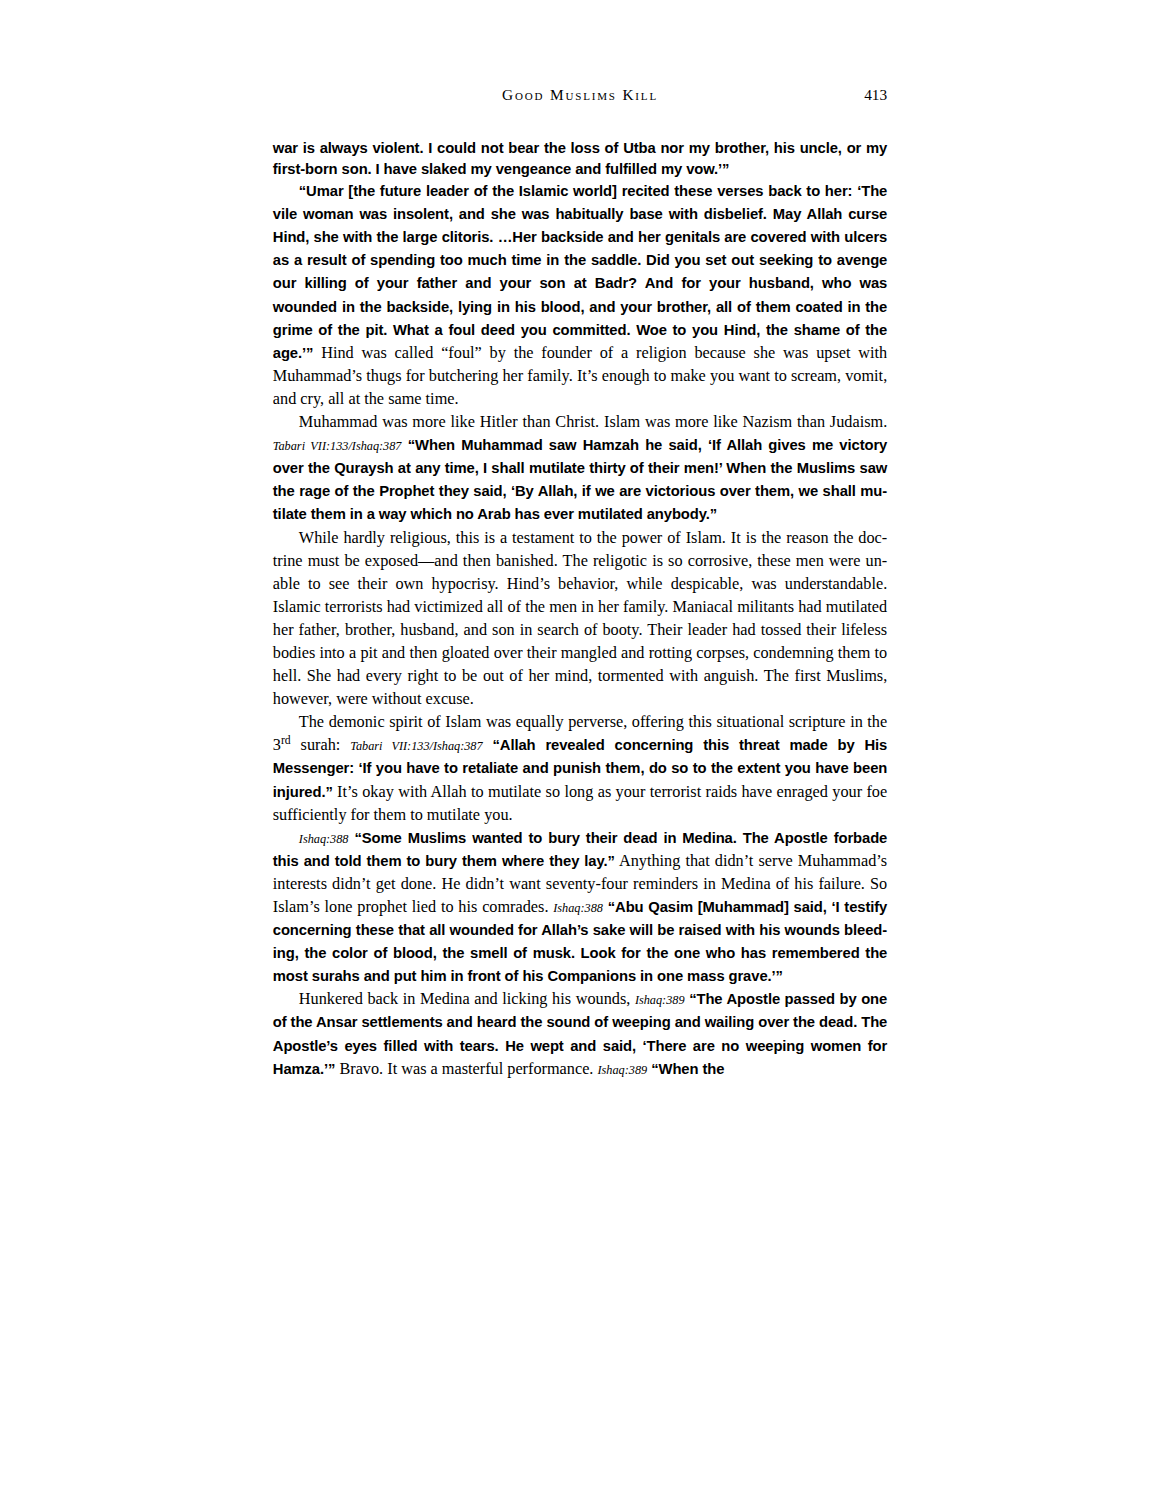Good Muslims Kill 413
war is always violent. I could not bear the loss of Utba nor my brother, his uncle, or my first-born son. I have slaked my vengeance and fulfilled my vow.’”
“Umar [the future leader of the Islamic world] recited these verses back to her: ‘The vile woman was insolent, and she was habitually base with disbelief. May Allah curse Hind, she with the large clitoris. …Her backside and her genitals are covered with ulcers as a result of spending too much time in the saddle. Did you set out seeking to avenge our killing of your father and your son at Badr? And for your husband, who was wounded in the backside, lying in his blood, and your brother, all of them coated in the grime of the pit. What a foul deed you committed. Woe to you Hind, the shame of the age.’” Hind was called “foul” by the founder of a religion because she was upset with Muhammad’s thugs for butchering her family. It’s enough to make you want to scream, vomit, and cry, all at the same time.
Muhammad was more like Hitler than Christ. Islam was more like Nazism than Judaism. Tabari VII:133/Ishaq:387 “When Muhammad saw Hamzah he said, ‘If Allah gives me victory over the Quraysh at any time, I shall mutilate thirty of their men!’ When the Muslims saw the rage of the Prophet they said, ‘By Allah, if we are victorious over them, we shall mutilate them in a way which no Arab has ever mutilated anybody.”
While hardly religious, this is a testament to the power of Islam. It is the reason the doctrine must be exposed—and then banished. The religotic is so corrosive, these men were unable to see their own hypocrisy. Hind’s behavior, while despicable, was understandable. Islamic terrorists had victimized all of the men in her family. Maniacal militants had mutilated her father, brother, husband, and son in search of booty. Their leader had tossed their lifeless bodies into a pit and then gloated over their mangled and rotting corpses, condemning them to hell. She had every right to be out of her mind, tormented with anguish. The first Muslims, however, were without excuse.
The demonic spirit of Islam was equally perverse, offering this situational scripture in the 3rd surah: Tabari VII:133/Ishaq:387 “Allah revealed concerning this threat made by His Messenger: ‘If you have to retaliate and punish them, do so to the extent you have been injured.” It’s okay with Allah to mutilate so long as your terrorist raids have enraged your foe sufficiently for them to mutilate you.
Ishaq:388 “Some Muslims wanted to bury their dead in Medina. The Apostle forbade this and told them to bury them where they lay.” Anything that didn’t serve Muhammad’s interests didn’t get done. He didn’t want seventy-four reminders in Medina of his failure. So Islam’s lone prophet lied to his comrades. Ishaq:388 “Abu Qasim [Muhammad] said, ‘I testify concerning these that all wounded for Allah’s sake will be raised with his wounds bleeding, the color of blood, the smell of musk. Look for the one who has remembered the most surahs and put him in front of his Companions in one mass grave.’”
Hunkered back in Medina and licking his wounds, Ishaq:389 “The Apostle passed by one of the Ansar settlements and heard the sound of weeping and wailing over the dead. The Apostle’s eyes filled with tears. He wept and said, ‘There are no weeping women for Hamza.’” Bravo. It was a masterful performance. Ishaq:389 “When the